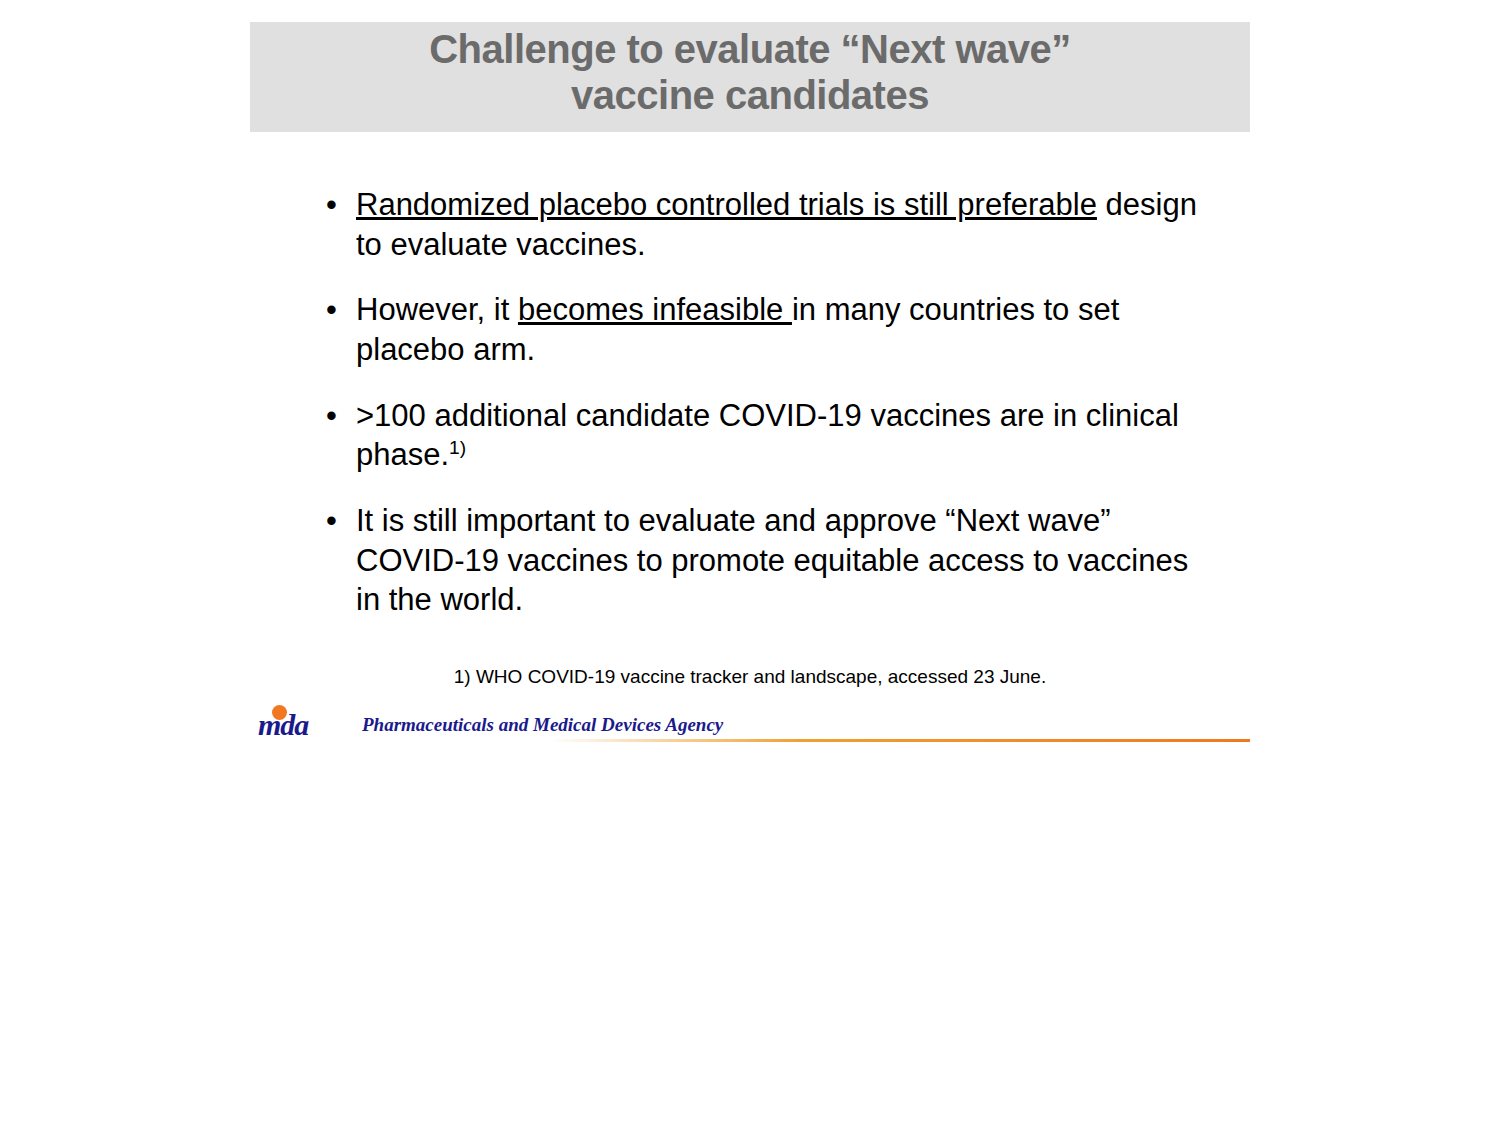Challenge to evaluate “Next wave”
vaccine candidates
Randomized placebo controlled trials is still preferable design to evaluate vaccines.
However, it becomes infeasible in many countries to set placebo arm.
>100 additional candidate COVID-19 vaccines are in clinical phase.1)
It is still important to evaluate and approve “Next wave” COVID-19 vaccines to promote equitable access to vaccines in the world.
1) WHO COVID-19 vaccine tracker and landscape, accessed 23 June.
mda
Pharmaceuticals and Medical Devices Agency